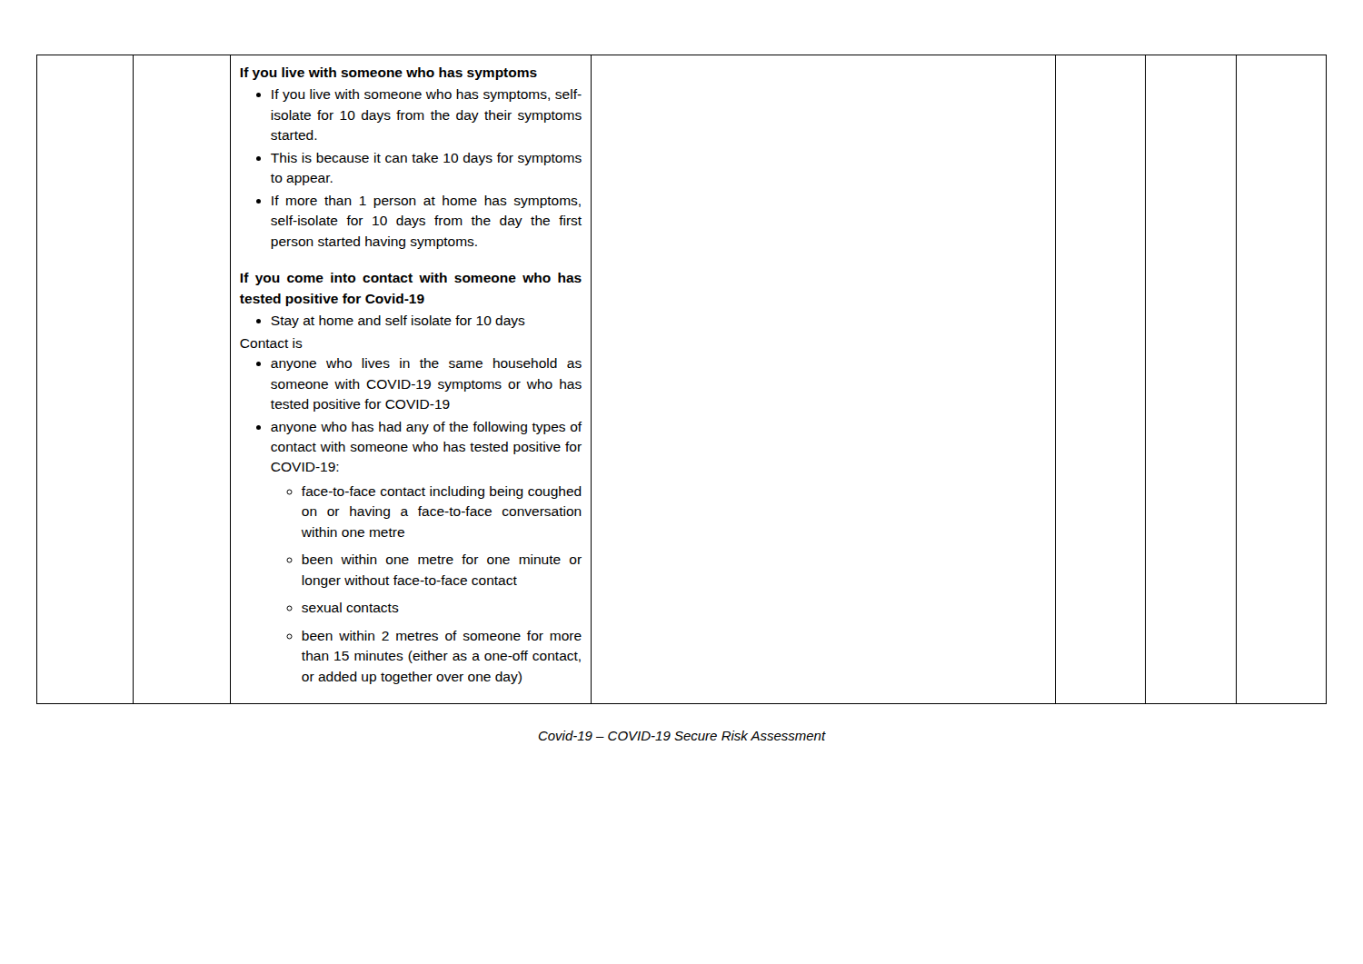| | | If you live with someone who has symptoms If you live with someone who has symptoms, self-isolate for 10 days from the day their symptoms started. This is because it can take 10 days for symptoms to appear. If more than 1 person at home has symptoms, self-isolate for 10 days from the day the first person started having symptoms. If you come into contact with someone who has tested positive for Covid-19 Stay at home and self isolate for 10 days Contact is anyone who lives in the same household as someone with COVID-19 symptoms or who has tested positive for COVID-19 anyone who has had any of the following types of contact with someone who has tested positive for COVID-19: face-to-face contact including being coughed on or having a face-to-face conversation within one metre been within one metre for one minute or longer without face-to-face contact sexual contacts been within 2 metres of someone for more than 15 minutes (either as a one-off contact, or added up together over one day) | | | | |
Covid-19 – COVID-19 Secure Risk Assessment